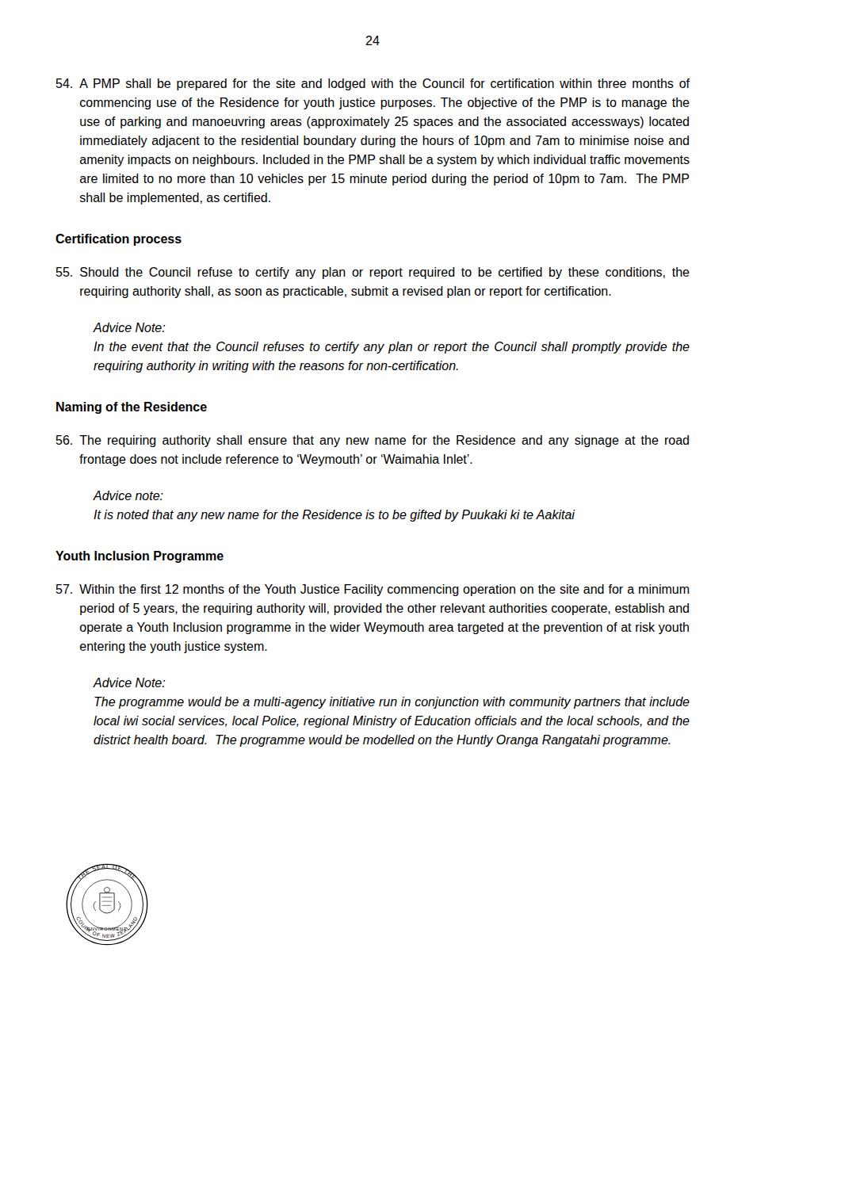24
54.
A PMP shall be prepared for the site and lodged with the Council for certification within three months of commencing use of the Residence for youth justice purposes. The objective of the PMP is to manage the use of parking and manoeuvring areas (approximately 25 spaces and the associated accessways) located immediately adjacent to the residential boundary during the hours of 10pm and 7am to minimise noise and amenity impacts on neighbours. Included in the PMP shall be a system by which individual traffic movements are limited to no more than 10 vehicles per 15 minute period during the period of 10pm to 7am. The PMP shall be implemented, as certified.
Certification process
55.
Should the Council refuse to certify any plan or report required to be certified by these conditions, the requiring authority shall, as soon as practicable, submit a revised plan or report for certification.
Advice Note:
In the event that the Council refuses to certify any plan or report the Council shall promptly provide the requiring authority in writing with the reasons for non-certification.
Naming of the Residence
56.
The requiring authority shall ensure that any new name for the Residence and any signage at the road frontage does not include reference to ‘Weymouth’ or ‘Waimahia Inlet’.
Advice note:
It is noted that any new name for the Residence is to be gifted by Puukaki ki te Aakitai
Youth Inclusion Programme
57.
Within the first 12 months of the Youth Justice Facility commencing operation on the site and for a minimum period of 5 years, the requiring authority will, provided the other relevant authorities cooperate, establish and operate a Youth Inclusion programme in the wider Weymouth area targeted at the prevention of at risk youth entering the youth justice system.
Advice Note:
The programme would be a multi-agency initiative run in conjunction with community partners that include local iwi social services, local Police, regional Ministry of Education officials and the local schools, and the district health board. The programme would be modelled on the Huntly Oranga Rangatahi programme.
THE SEAL OF THE COURT OF NEW ZEALAND ENVIRONMENT